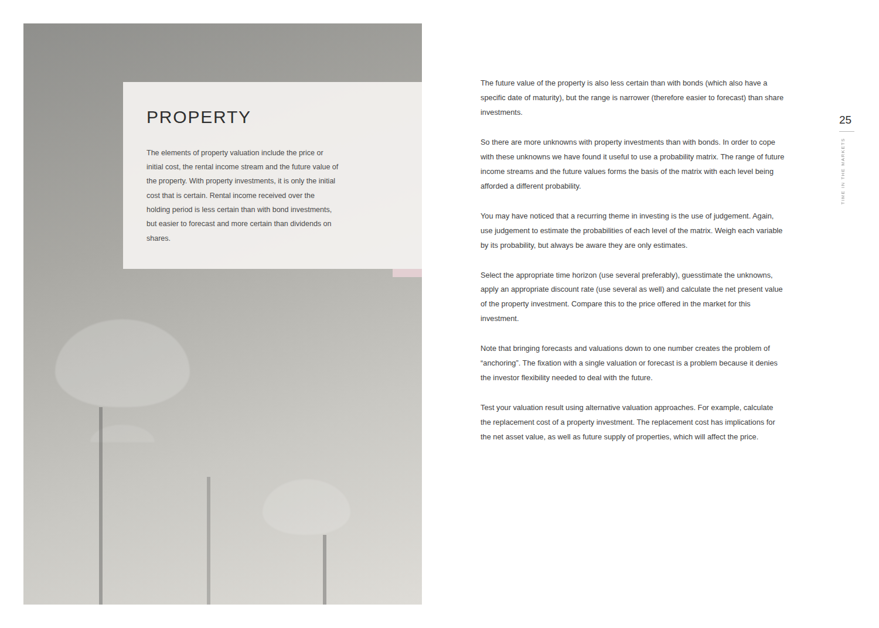Property
The elements of property valuation include the price or initial cost, the rental income stream and the future value of the property. With property investments, it is only the initial cost that is certain. Rental income received over the holding period is less certain than with bond investments, but easier to forecast and more certain than dividends on shares.
25
Time in the markets
The future value of the property is also less certain than with bonds (which also have a specific date of maturity), but the range is narrower (therefore easier to forecast) than share investments.
So there are more unknowns with property investments than with bonds. In order to cope with these unknowns we have found it useful to use a probability matrix. The range of future income streams and the future values forms the basis of the matrix with each level being afforded a different probability.
You may have noticed that a recurring theme in investing is the use of judgement. Again, use judgement to estimate the probabilities of each level of the matrix. Weigh each variable by its probability, but always be aware they are only estimates.
Select the appropriate time horizon (use several preferably), guesstimate the unknowns, apply an appropriate discount rate (use several as well) and calculate the net present value of the property investment. Compare this to the price offered in the market for this investment.
Note that bringing forecasts and valuations down to one number creates the problem of “anchoring”. The fixation with a single valuation or forecast is a problem because it denies the investor flexibility needed to deal with the future.
Test your valuation result using alternative valuation approaches. For example, calculate the replacement cost of a property investment. The replacement cost has implications for the net asset value, as well as future supply of properties, which will affect the price.